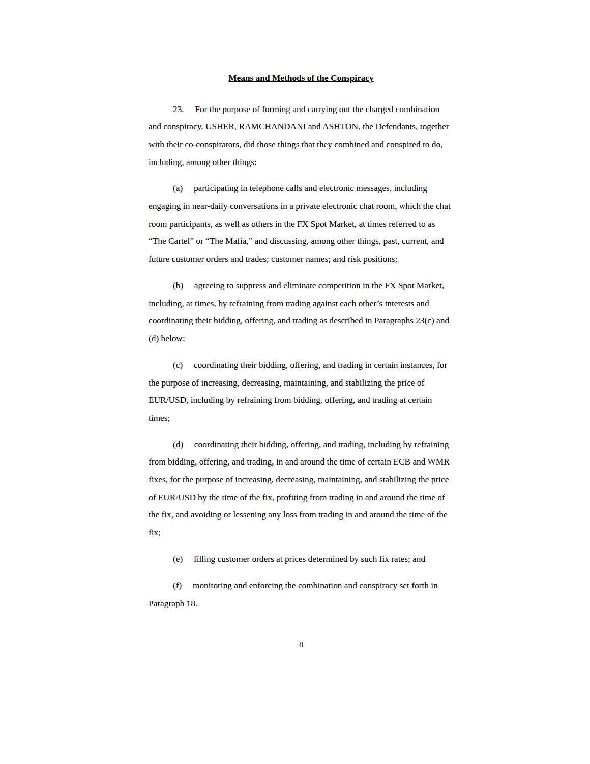Means and Methods of the Conspiracy
23. For the purpose of forming and carrying out the charged combination and conspiracy, USHER, RAMCHANDANI and ASHTON, the Defendants, together with their co-conspirators, did those things that they combined and conspired to do, including, among other things:
(a) participating in telephone calls and electronic messages, including engaging in near-daily conversations in a private electronic chat room, which the chat room participants, as well as others in the FX Spot Market, at times referred to as “The Cartel” or “The Mafia,” and discussing, among other things, past, current, and future customer orders and trades; customer names; and risk positions;
(b) agreeing to suppress and eliminate competition in the FX Spot Market, including, at times, by refraining from trading against each other’s interests and coordinating their bidding, offering, and trading as described in Paragraphs 23(c) and (d) below;
(c) coordinating their bidding, offering, and trading in certain instances, for the purpose of increasing, decreasing, maintaining, and stabilizing the price of EUR/USD, including by refraining from bidding, offering, and trading at certain times;
(d) coordinating their bidding, offering, and trading, including by refraining from bidding, offering, and trading, in and around the time of certain ECB and WMR fixes, for the purpose of increasing, decreasing, maintaining, and stabilizing the price of EUR/USD by the time of the fix, profiting from trading in and around the time of the fix, and avoiding or lessening any loss from trading in and around the time of the fix;
(e) filling customer orders at prices determined by such fix rates; and
(f) monitoring and enforcing the combination and conspiracy set forth in Paragraph 18.
8